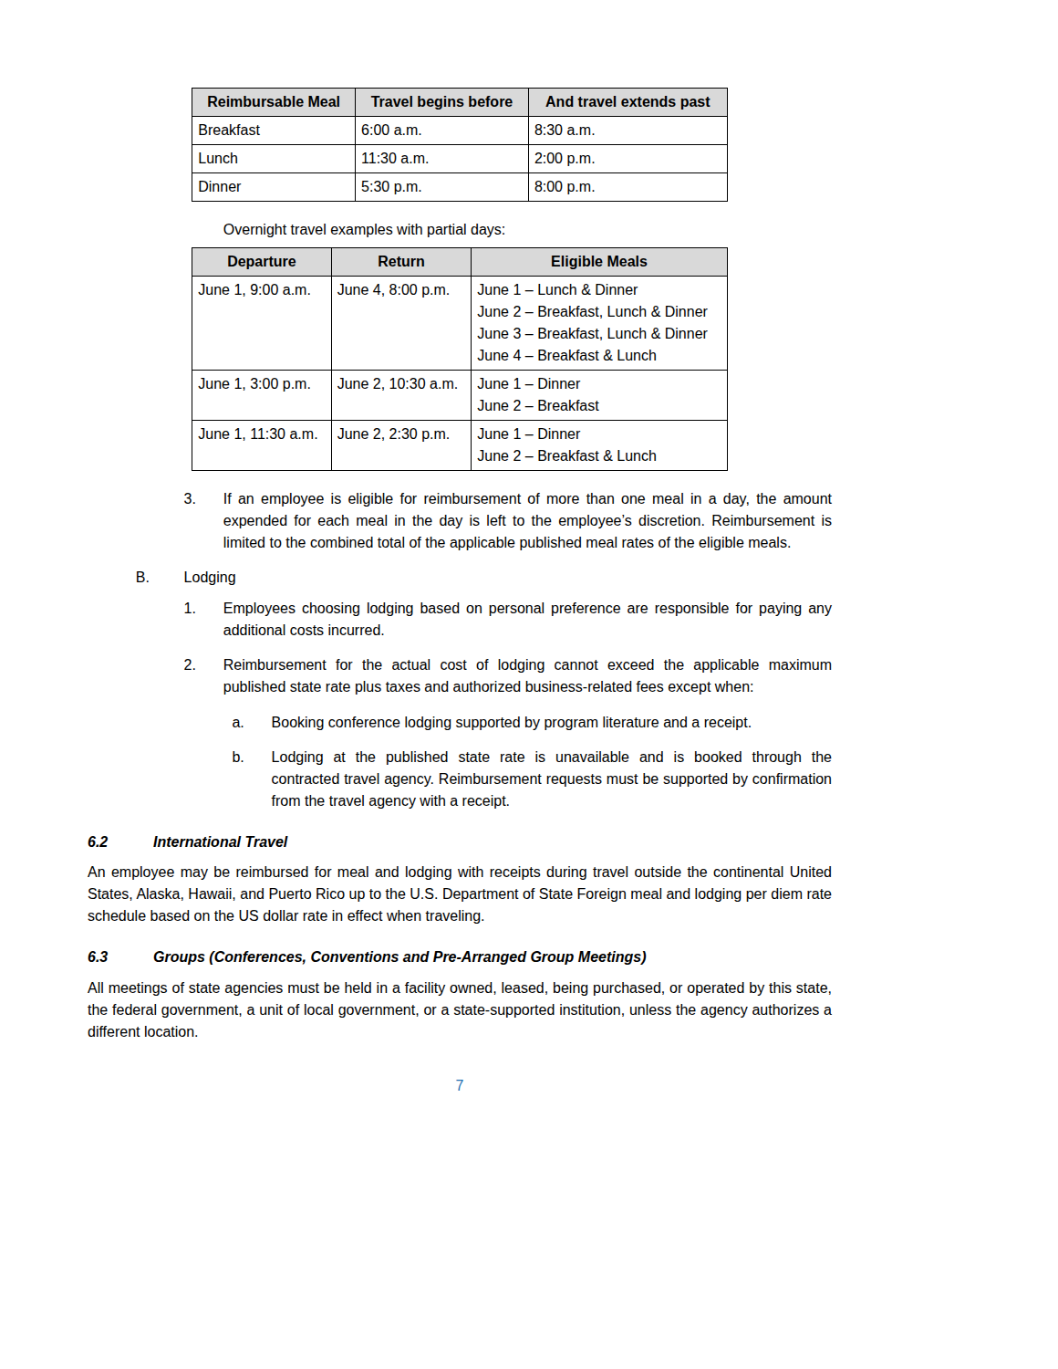| Reimbursable Meal | Travel begins before | And travel extends past |
| --- | --- | --- |
| Breakfast | 6:00 a.m. | 8:30 a.m. |
| Lunch | 11:30 a.m. | 2:00 p.m. |
| Dinner | 5:30 p.m. | 8:00 p.m. |
Overnight travel examples with partial days:
| Departure | Return | Eligible Meals |
| --- | --- | --- |
| June 1, 9:00 a.m. | June 4, 8:00 p.m. | June 1 – Lunch & Dinner June 2 – Breakfast, Lunch & Dinner June 3 – Breakfast, Lunch & Dinner June 4 – Breakfast & Lunch |
| June 1, 3:00 p.m. | June 2, 10:30 a.m. | June 1 – Dinner June 2 – Breakfast |
| June 1, 11:30 a.m. | June 2, 2:30 p.m. | June 1 – Dinner June 2 – Breakfast & Lunch |
3. If an employee is eligible for reimbursement of more than one meal in a day, the amount expended for each meal in the day is left to the employee’s discretion. Reimbursement is limited to the combined total of the applicable published meal rates of the eligible meals.
B. Lodging
1. Employees choosing lodging based on personal preference are responsible for paying any additional costs incurred.
2. Reimbursement for the actual cost of lodging cannot exceed the applicable maximum published state rate plus taxes and authorized business-related fees except when:
a. Booking conference lodging supported by program literature and a receipt.
b. Lodging at the published state rate is unavailable and is booked through the contracted travel agency. Reimbursement requests must be supported by confirmation from the travel agency with a receipt.
6.2 International Travel
An employee may be reimbursed for meal and lodging with receipts during travel outside the continental United States, Alaska, Hawaii, and Puerto Rico up to the U.S. Department of State Foreign meal and lodging per diem rate schedule based on the US dollar rate in effect when traveling.
6.3 Groups (Conferences, Conventions and Pre-Arranged Group Meetings)
All meetings of state agencies must be held in a facility owned, leased, being purchased, or operated by this state, the federal government, a unit of local government, or a state-supported institution, unless the agency authorizes a different location.
7